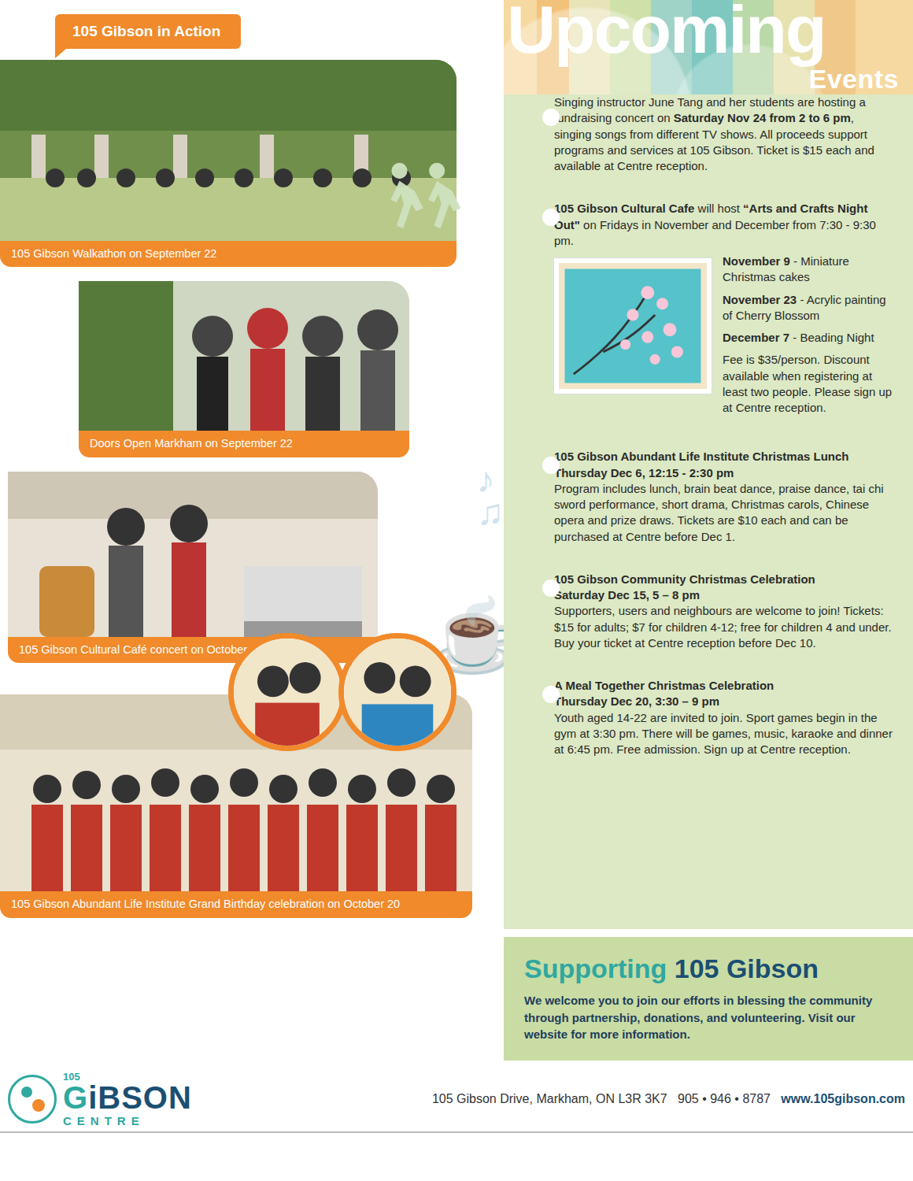105 Gibson in Action
105 Gibson Walkathon on September 22
Doors Open Markham on September 22
105 Gibson Cultural Café concert on October 19
♪
♫
☕
105 Gibson Abundant Life Institute Grand Birthday celebration on October 20
Upcoming
Events
Singing instructor June Tang and her students are hosting a fundraising concert on Saturday Nov 24 from 2 to 6 pm, singing songs from different TV shows. All proceeds support programs and services at 105 Gibson. Ticket is $15 each and available at Centre reception.
105 Gibson Cultural Cafe will host “Arts and Crafts Night Out" on Fridays in November and December from 7:30 - 9:30 pm.
November 9 - Miniature Christmas cakes
November 23 - Acrylic painting of Cherry Blossom
December 7 - Beading Night
Fee is $35/person. Discount available when registering at least two people. Please sign up at Centre reception.
105 Gibson Abundant Life Institute Christmas Lunch
Thursday Dec 6, 12:15 - 2:30 pm
Program includes lunch, brain beat dance, praise dance, tai chi sword performance, short drama, Christmas carols, Chinese opera and prize draws. Tickets are $10 each and can be purchased at Centre before Dec 1.
105 Gibson Community Christmas Celebration
Saturday Dec 15, 5 – 8 pm
Supporters, users and neighbours are welcome to join! Tickets: $15 for adults; $7 for children 4-12; free for children 4 and under. Buy your ticket at Centre reception before Dec 10.
A Meal Together Christmas Celebration
Thursday Dec 20, 3:30 – 9 pm
Youth aged 14-22 are invited to join. Sport games begin in the gym at 3:30 pm. There will be games, music, karaoke and dinner at 6:45 pm. Free admission. Sign up at Centre reception.
Supporting 105 Gibson
We welcome you to join our efforts in blessing the community through partnership, donations, and volunteering. Visit our website for more information.
105 GiBSON CENTRE
105 Gibson Drive, Markham, ON L3R 3K7 905 • 946 • 8787 www.105gibson.com